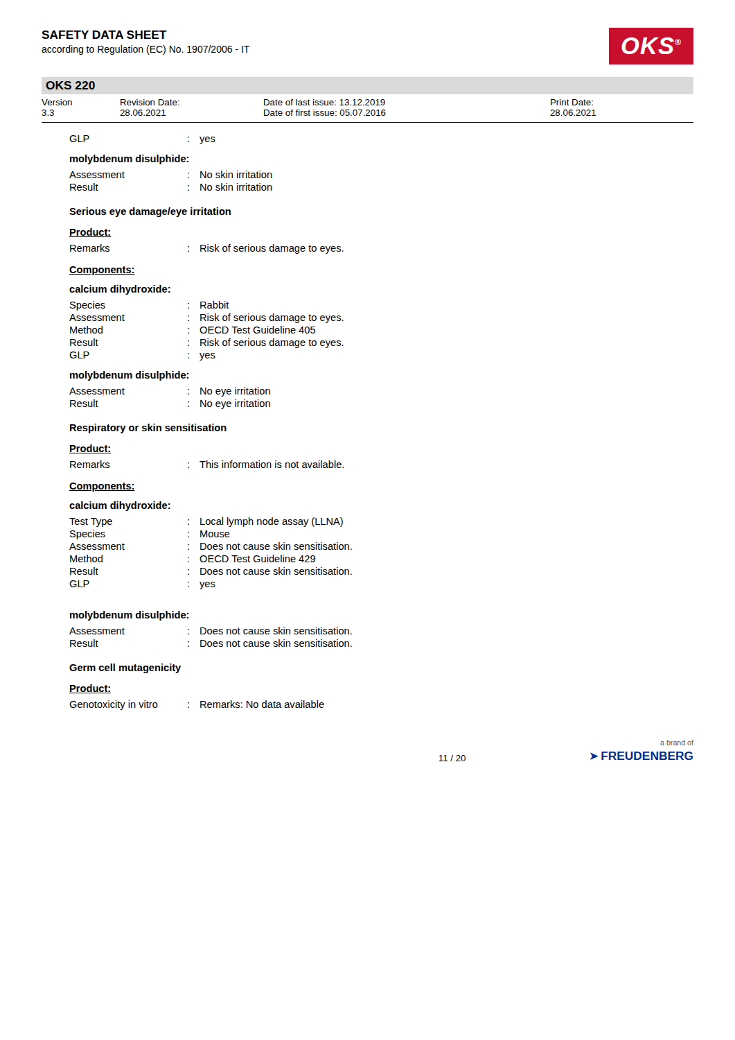SAFETY DATA SHEET
according to Regulation (EC) No. 1907/2006 - IT
OKS®
OKS 220
| Version 3.3 | Revision Date: 28.06.2021 | Date of last issue: 13.12.2019 Date of first issue: 05.07.2016 | Print Date: 28.06.2021 |
| GLP | : | yes |
molybdenum disulphide:
| Assessment | : | No skin irritation |
| Result | : | No skin irritation |
Serious eye damage/eye irritation
Product:
| Remarks | : | Risk of serious damage to eyes. |
Components:
calcium dihydroxide:
| Species | : | Rabbit |
| Assessment | : | Risk of serious damage to eyes. |
| Method | : | OECD Test Guideline 405 |
| Result | : | Risk of serious damage to eyes. |
| GLP | : | yes |
molybdenum disulphide:
| Assessment | : | No eye irritation |
| Result | : | No eye irritation |
Respiratory or skin sensitisation
Product:
| Remarks | : | This information is not available. |
Components:
calcium dihydroxide:
| Test Type | : | Local lymph node assay (LLNA) |
| Species | : | Mouse |
| Assessment | : | Does not cause skin sensitisation. |
| Method | : | OECD Test Guideline 429 |
| Result | : | Does not cause skin sensitisation. |
| GLP | : | yes |
molybdenum disulphide:
| Assessment | : | Does not cause skin sensitisation. |
| Result | : | Does not cause skin sensitisation. |
Germ cell mutagenicity
Product:
| Genotoxicity in vitro | : | Remarks: No data available |
11 / 20
a brand of
➤ FREUDENBERG